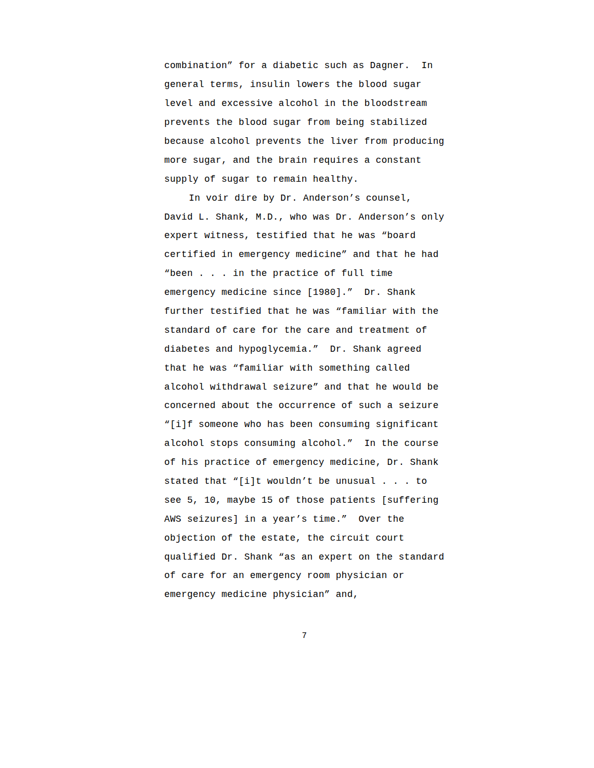combination” for a diabetic such as Dagner. In general terms, insulin lowers the blood sugar level and excessive alcohol in the bloodstream prevents the blood sugar from being stabilized because alcohol prevents the liver from producing more sugar, and the brain requires a constant supply of sugar to remain healthy.
In voir dire by Dr. Anderson’s counsel, David L. Shank, M.D., who was Dr. Anderson’s only expert witness, testified that he was “board certified in emergency medicine” and that he had “been . . . in the practice of full time emergency medicine since [1980].” Dr. Shank further testified that he was “familiar with the standard of care for the care and treatment of diabetes and hypoglycemia.” Dr. Shank agreed that he was “familiar with something called alcohol withdrawal seizure” and that he would be concerned about the occurrence of such a seizure “[i]f someone who has been consuming significant alcohol stops consuming alcohol.” In the course of his practice of emergency medicine, Dr. Shank stated that “[i]t wouldn’t be unusual . . . to see 5, 10, maybe 15 of those patients [suffering AWS seizures] in a year’s time.” Over the objection of the estate, the circuit court qualified Dr. Shank “as an expert on the standard of care for an emergency room physician or emergency medicine physician” and,
7